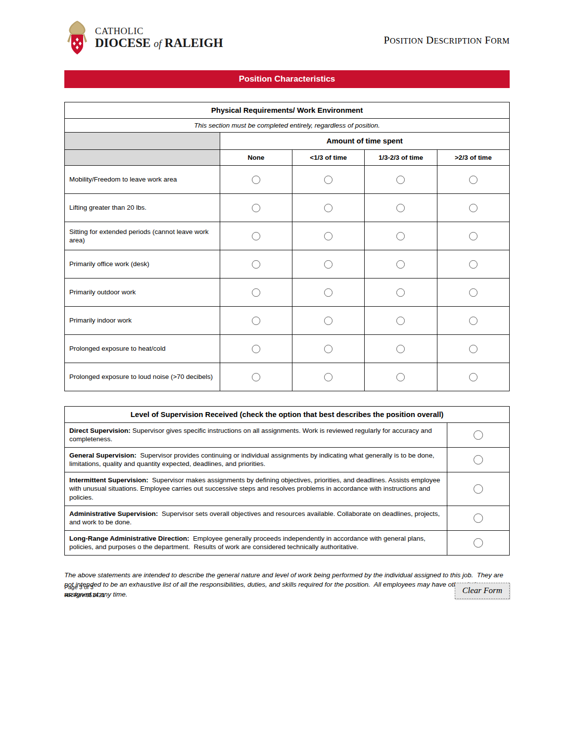CATHOLIC
DIOCESE of RALEIGH
POSITION DESCRIPTION FORM
Position Characteristics
| Physical Requirements/ Work Environment |
| This section must be completed entirely, regardless of position. |
| | Amount of time spent |
| | None | <1/3 of time | 1/3-2/3 of time | >2/3 of time |
| Mobility/Freedom to leave work area | | | | |
| Lifting greater than 20 lbs. | | | | |
| Sitting for extended periods (cannot leave work area) | | | | |
| Primarily office work (desk) | | | | |
| Primarily outdoor work | | | | |
| Primarily indoor work | | | | |
| Prolonged exposure to heat/cold | | | | |
| Prolonged exposure to loud noise (>70 decibels) | | | | |
| Level of Supervision Received (check the option that best describes the position overall) |
| Direct Supervision: Supervisor gives specific instructions on all assignments. Work is reviewed regularly for accuracy and completeness. | |
| General Supervision: Supervisor provides continuing or individual assignments by indicating what generally is to be done, limitations, quality and quantity expected, deadlines, and priorities. | |
| Intermittent Supervision: Supervisor makes assignments by defining objectives, priorities, and deadlines. Assists employee with unusual situations. Employee carries out successive steps and resolves problems in accordance with instructions and policies. | |
| Administrative Supervision: Supervisor sets overall objectives and resources available. Collaborate on deadlines, projects, and work to be done. | |
| Long-Range Administrative Direction: Employee generally proceeds independently in accordance with general plans, policies, and purposes o the department. Results of work are considered technically authoritative. | |
The above statements are intended to describe the general nature and level of work being performed by the individual assigned to this job. They are not intended to be an exhaustive list of all the responsibilities, duties, and skills required for the position. All employees may have other duties assigned at any time.
Page 3 of 3
HR Rev 051421
Clear Form